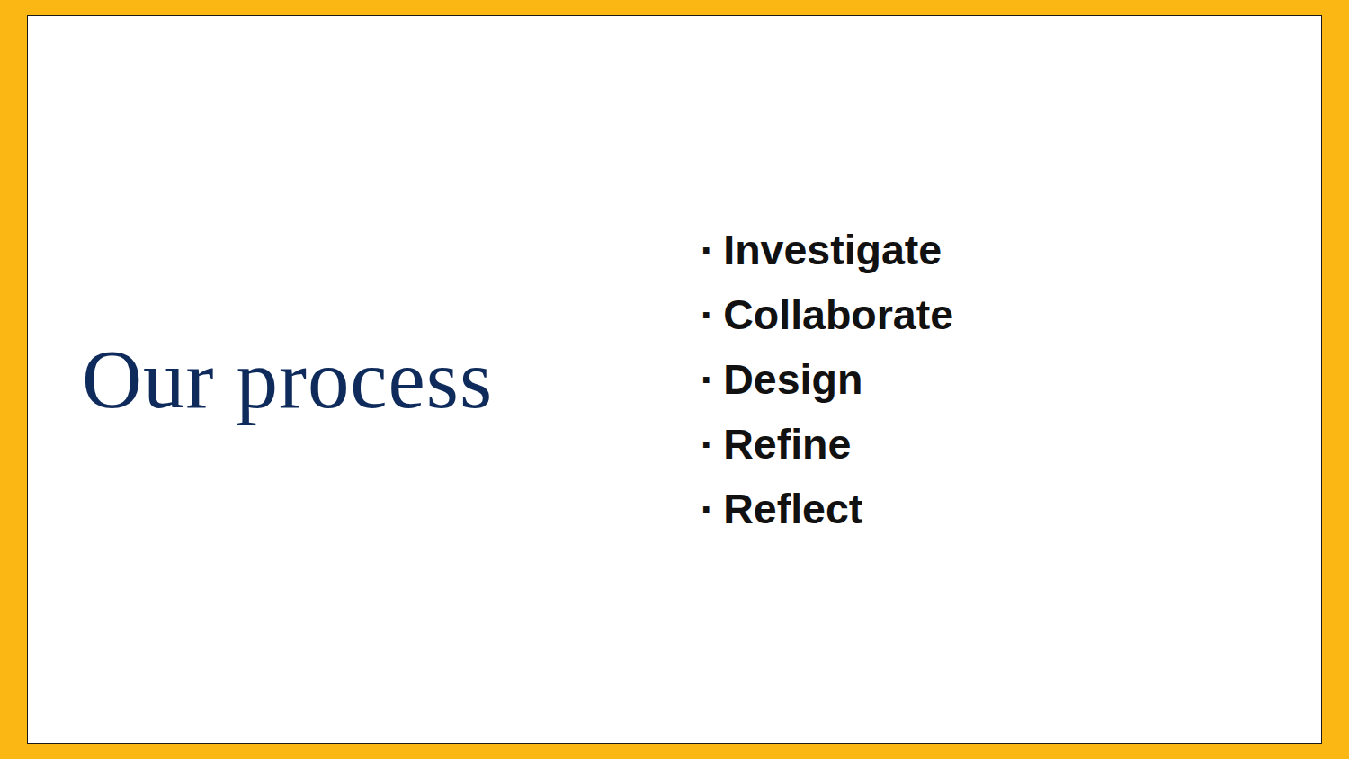Our process
Investigate
Collaborate
Design
Refine
Reflect